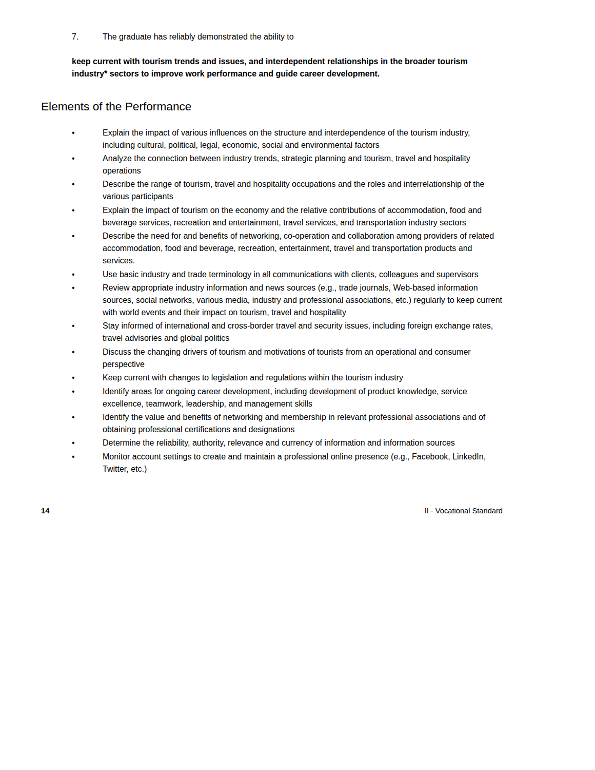7. The graduate has reliably demonstrated the ability to
keep current with tourism trends and issues, and interdependent relationships in the broader tourism industry* sectors to improve work performance and guide career development.
Elements of the Performance
Explain the impact of various influences on the structure and interdependence of the tourism industry, including cultural, political, legal, economic, social and environmental factors
Analyze the connection between industry trends, strategic planning and tourism, travel and hospitality operations
Describe the range of tourism, travel and hospitality occupations and the roles and interrelationship of the various participants
Explain the impact of tourism on the economy and the relative contributions of accommodation, food and beverage services, recreation and entertainment, travel services, and transportation industry sectors
Describe the need for and benefits of networking, co-operation and collaboration among providers of related accommodation, food and beverage, recreation, entertainment, travel and transportation products and services.
Use basic industry and trade terminology in all communications with clients, colleagues and supervisors
Review appropriate industry information and news sources (e.g., trade journals, Web-based information sources, social networks, various media, industry and professional associations, etc.) regularly to keep current with world events and their impact on tourism, travel and hospitality
Stay informed of international and cross-border travel and security issues, including foreign exchange rates, travel advisories and global politics
Discuss the changing drivers of tourism and motivations of tourists from an operational and consumer perspective
Keep current with changes to legislation and regulations within the tourism industry
Identify areas for ongoing career development, including development of product knowledge, service excellence, teamwork, leadership, and management skills
Identify the value and benefits of networking and membership in relevant professional associations and of obtaining professional certifications and designations
Determine the reliability, authority, relevance and currency of information and information sources
Monitor account settings to create and maintain a professional online presence (e.g., Facebook, LinkedIn, Twitter, etc.)
14 II - Vocational Standard